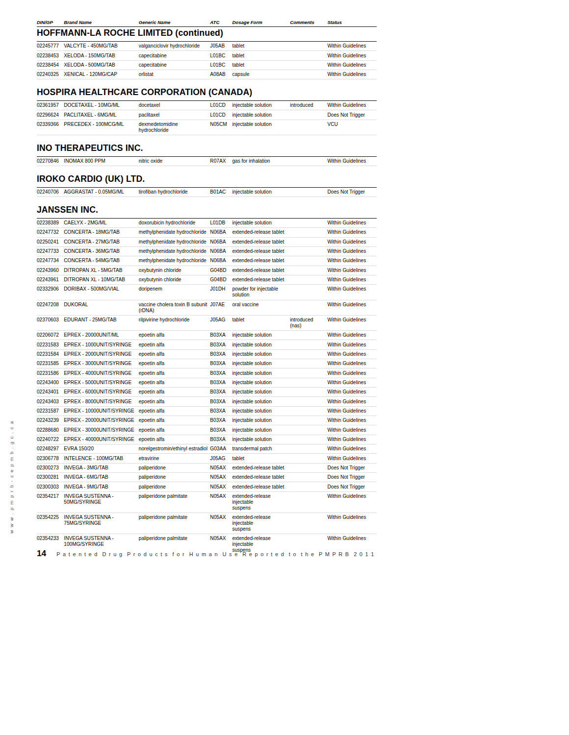w w w . p m p r b - c e p m b . g c . c a
| DIN/GP | Brand Name | Generic Name | ATC | Dosage Form | Comments | Status |
| --- | --- | --- | --- | --- | --- | --- |
| HOFFMANN-LA ROCHE LIMITED (continued) |
| 02245777 | VALCYTE - 450MG/TAB | valganciclovir hydrochloride | J05AB | tablet | | Within Guidelines |
| 02238453 | XELODA - 150MG/TAB | capecitabine | L01BC | tablet | | Within Guidelines |
| 02238454 | XELODA - 500MG/TAB | capecitabine | L01BC | tablet | | Within Guidelines |
| 02240325 | XENICAL - 120MG/CAP | orlistat | A08AB | capsule | | Within Guidelines |
| HOSPIRA HEALTHCARE CORPORATION (CANADA) |
| 02361957 | DOCETAXEL - 10MG/ML | docetaxel | L01CD | injectable solution | introduced | Within Guidelines |
| 02296624 | PACLITAXEL - 6MG/ML | paclitaxel | L01CD | injectable solution | | Does Not Trigger |
| 02339366 | PRECEDEX - 100MCG/ML | dexmedetomidine hydrochloride | N05CM | injectable solution | | VCU |
| INO THERAPEUTICS INC. |
| 02270846 | INOMAX 800 PPM | nitric oxide | R07AX | gas for inhalation | | Within Guidelines |
| IROKO CARDIO (UK) LTD. |
| 02240706 | AGGRASTAT - 0.05MG/ML | tirofiban hydrochloride | B01AC | injectable solution | | Does Not Trigger |
| JANSSEN INC. |
| 02238389 | CAELYX - 2MG/ML | doxorubicin hydrochloride | L01DB | injectable solution | | Within Guidelines |
| 02247732 | CONCERTA - 18MG/TAB | methylphenidate hydrochloride | N06BA | extended-release tablet | | Within Guidelines |
| 02250241 | CONCERTA - 27MG/TAB | methylphenidate hydrochloride | N06BA | extended-release tablet | | Within Guidelines |
| 02247733 | CONCERTA - 36MG/TAB | methylphenidate hydrochloride | N06BA | extended-release tablet | | Within Guidelines |
| 02247734 | CONCERTA - 54MG/TAB | methylphenidate hydrochloride | N06BA | extended-release tablet | | Within Guidelines |
| 02243960 | DITROPAN XL - 5MG/TAB | oxybutynin chloride | G04BD | extended-release tablet | | Within Guidelines |
| 02243961 | DITROPAN XL - 10MG/TAB | oxybutynin chloride | G04BD | extended-release tablet | | Within Guidelines |
| 02332906 | DORIBAX - 500MG/VIAL | doripenem | J01DH | powder for injectable solution | | Within Guidelines |
| 02247208 | DUKORAL | vaccine cholera toxin B subunit (rDNA) | J07AE | oral vaccine | | Within Guidelines |
| 02370603 | EDURANT - 25MG/TAB | rilpivirine hydrochloride | J05AG | tablet | introduced (nas) | Within Guidelines |
| 02206072 | EPREX - 20000UNIT/ML | epoetin alfa | B03XA | injectable solution | | Within Guidelines |
| 02231583 | EPREX - 1000UNIT/SYRINGE | epoetin alfa | B03XA | injectable solution | | Within Guidelines |
| 02231584 | EPREX - 2000UNIT/SYRINGE | epoetin alfa | B03XA | injectable solution | | Within Guidelines |
| 02231585 | EPREX - 3000UNIT/SYRINGE | epoetin alfa | B03XA | injectable solution | | Within Guidelines |
| 02231586 | EPREX - 4000UNIT/SYRINGE | epoetin alfa | B03XA | injectable solution | | Within Guidelines |
| 02243400 | EPREX - 5000UNIT/SYRINGE | epoetin alfa | B03XA | injectable solution | | Within Guidelines |
| 02243401 | EPREX - 6000UNIT/SYRINGE | epoetin alfa | B03XA | injectable solution | | Within Guidelines |
| 02243403 | EPREX - 8000UNIT/SYRINGE | epoetin alfa | B03XA | injectable solution | | Within Guidelines |
| 02231587 | EPREX - 10000UNIT/SYRINGE | epoetin alfa | B03XA | injectable solution | | Within Guidelines |
| 02243239 | EPREX - 20000UNIT/SYRINGE | epoetin alfa | B03XA | injectable solution | | Within Guidelines |
| 02288680 | EPREX - 30000UNIT/SYRINGE | epoetin alfa | B03XA | injectable solution | | Within Guidelines |
| 02240722 | EPREX - 40000UNIT/SYRINGE | epoetin alfa | B03XA | injectable solution | | Within Guidelines |
| 02248297 | EVRA 150/20 | norelgestromin/ethinyl estradiol | G03AA | transdermal patch | | Within Guidelines |
| 02306778 | INTELENCE - 100MG/TAB | etravirine | J05AG | tablet | | Within Guidelines |
| 02300273 | INVEGA - 3MG/TAB | paliperidone | N05AX | extended-release tablet | | Does Not Trigger |
| 02300281 | INVEGA - 6MG/TAB | paliperidone | N05AX | extended-release tablet | | Does Not Trigger |
| 02300303 | INVEGA - 9MG/TAB | paliperidone | N05AX | extended-release tablet | | Does Not Trigger |
| 02354217 | INVEGA SUSTENNA - 50MG/SYRINGE | paliperidone palmitate | N05AX | extended-release injectable suspens | | Within Guidelines |
| 02354225 | INVEGA SUSTENNA - 75MG/SYRINGE | paliperidone palmitate | N05AX | extended-release injectable suspens | | Within Guidelines |
| 02354233 | INVEGA SUSTENNA - 100MG/SYRINGE | paliperidone palmitate | N05AX | extended-release injectable suspens | | Within Guidelines |
14 P a t e n t e d D r u g P r o d u c t s f o r H u m a n U s e R e p o r t e d t o t h e P M P R B 2 0 1 1